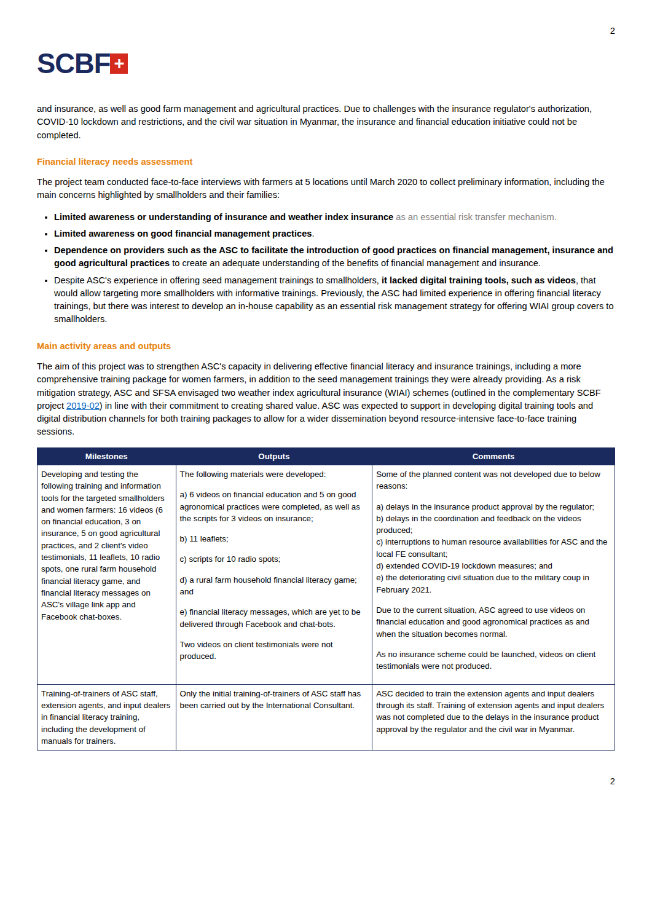2
SCBF+
and insurance, as well as good farm management and agricultural practices. Due to challenges with the insurance regulator's authorization, COVID-10 lockdown and restrictions, and the civil war situation in Myanmar, the insurance and financial education initiative could not be completed.
Financial literacy needs assessment
The project team conducted face-to-face interviews with farmers at 5 locations until March 2020 to collect preliminary information, including the main concerns highlighted by smallholders and their families:
Limited awareness or understanding of insurance and weather index insurance as an essential risk transfer mechanism.
Limited awareness on good financial management practices.
Dependence on providers such as the ASC to facilitate the introduction of good practices on financial management, insurance and good agricultural practices to create an adequate understanding of the benefits of financial management and insurance.
Despite ASC's experience in offering seed management trainings to smallholders, it lacked digital training tools, such as videos, that would allow targeting more smallholders with informative trainings. Previously, the ASC had limited experience in offering financial literacy trainings, but there was interest to develop an in-house capability as an essential risk management strategy for offering WIAI group covers to smallholders.
Main activity areas and outputs
The aim of this project was to strengthen ASC's capacity in delivering effective financial literacy and insurance trainings, including a more comprehensive training package for women farmers, in addition to the seed management trainings they were already providing. As a risk mitigation strategy, ASC and SFSA envisaged two weather index agricultural insurance (WIAI) schemes (outlined in the complementary SCBF project 2019-02) in line with their commitment to creating shared value. ASC was expected to support in developing digital training tools and digital distribution channels for both training packages to allow for a wider dissemination beyond resource-intensive face-to-face training sessions.
| Milestones | Outputs | Comments |
| --- | --- | --- |
| Developing and testing the following training and information tools for the targeted smallholders and women farmers: 16 videos (6 on financial education, 3 on insurance, 5 on good agricultural practices, and 2 client's video testimonials, 11 leaflets, 10 radio spots, one rural farm household financial literacy game, and financial literacy messages on ASC's village link app and Facebook chat-boxes. | The following materials were developed: a) 6 videos on financial education and 5 on good agronomical practices were completed, as well as the scripts for 3 videos on insurance; b) 11 leaflets; c) scripts for 10 radio spots; d) a rural farm household financial literacy game; and e) financial literacy messages, which are yet to be delivered through Facebook and chat-bots. Two videos on client testimonials were not produced. | Some of the planned content was not developed due to below reasons: a) delays in the insurance product approval by the regulator; b) delays in the coordination and feedback on the videos produced; c) interruptions to human resource availabilities for ASC and the local FE consultant; d) extended COVID-19 lockdown measures; and e) the deteriorating civil situation due to the military coup in February 2021. Due to the current situation, ASC agreed to use videos on financial education and good agronomical practices as and when the situation becomes normal. As no insurance scheme could be launched, videos on client testimonials were not produced. |
| Training-of-trainers of ASC staff, extension agents, and input dealers in financial literacy training, including the development of manuals for trainers. | Only the initial training-of-trainers of ASC staff has been carried out by the International Consultant. | ASC decided to train the extension agents and input dealers through its staff. Training of extension agents and input dealers was not completed due to the delays in the insurance product approval by the regulator and the civil war in Myanmar. |
2